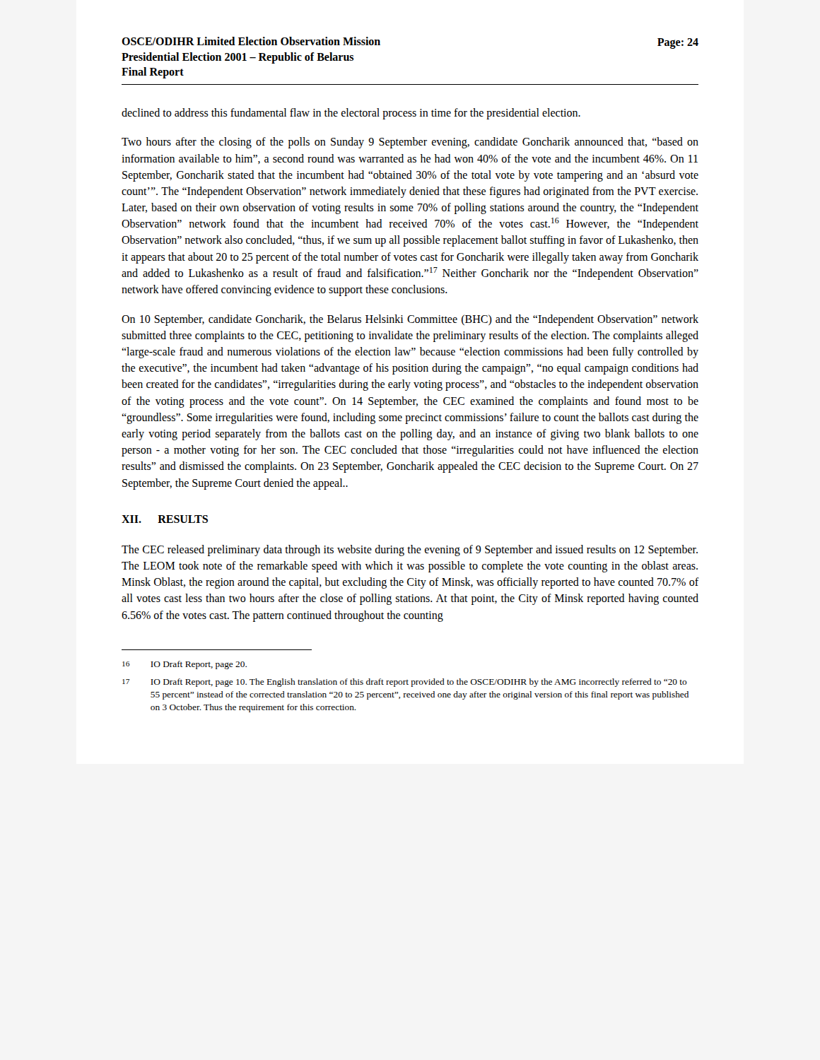OSCE/ODIHR Limited Election Observation Mission
Presidential Election 2001 – Republic of Belarus
Final Report
Page: 24
declined to address this fundamental flaw in the electoral process in time for the presidential election.
Two hours after the closing of the polls on Sunday 9 September evening, candidate Goncharik announced that, “based on information available to him”, a second round was warranted as he had won 40% of the vote and the incumbent 46%. On 11 September, Goncharik stated that the incumbent had “obtained 30% of the total vote by vote tampering and an ‘absurd vote count’”. The “Independent Observation” network immediately denied that these figures had originated from the PVT exercise. Later, based on their own observation of voting results in some 70% of polling stations around the country, the “Independent Observation” network found that the incumbent had received 70% of the votes cast.16 However, the “Independent Observation” network also concluded, “thus, if we sum up all possible replacement ballot stuffing in favor of Lukashenko, then it appears that about 20 to 25 percent of the total number of votes cast for Goncharik were illegally taken away from Goncharik and added to Lukashenko as a result of fraud and falsification.”17 Neither Goncharik nor the “Independent Observation” network have offered convincing evidence to support these conclusions.
On 10 September, candidate Goncharik, the Belarus Helsinki Committee (BHC) and the “Independent Observation” network submitted three complaints to the CEC, petitioning to invalidate the preliminary results of the election. The complaints alleged “large-scale fraud and numerous violations of the election law” because “election commissions had been fully controlled by the executive”, the incumbent had taken “advantage of his position during the campaign”, “no equal campaign conditions had been created for the candidates”, “irregularities during the early voting process”, and “obstacles to the independent observation of the voting process and the vote count”. On 14 September, the CEC examined the complaints and found most to be “groundless”. Some irregularities were found, including some precinct commissions’ failure to count the ballots cast during the early voting period separately from the ballots cast on the polling day, and an instance of giving two blank ballots to one person - a mother voting for her son. The CEC concluded that those “irregularities could not have influenced the election results” and dismissed the complaints. On 23 September, Goncharik appealed the CEC decision to the Supreme Court. On 27 September, the Supreme Court denied the appeal..
XII. RESULTS
The CEC released preliminary data through its website during the evening of 9 September and issued results on 12 September. The LEOM took note of the remarkable speed with which it was possible to complete the vote counting in the oblast areas. Minsk Oblast, the region around the capital, but excluding the City of Minsk, was officially reported to have counted 70.7% of all votes cast less than two hours after the close of polling stations. At that point, the City of Minsk reported having counted 6.56% of the votes cast. The pattern continued throughout the counting
16
IO Draft Report, page 20.
17
IO Draft Report, page 10. The English translation of this draft report provided to the OSCE/ODIHR by the AMG incorrectly referred to “20 to 55 percent” instead of the corrected translation “20 to 25 percent”, received one day after the original version of this final report was published on 3 October. Thus the requirement for this correction.